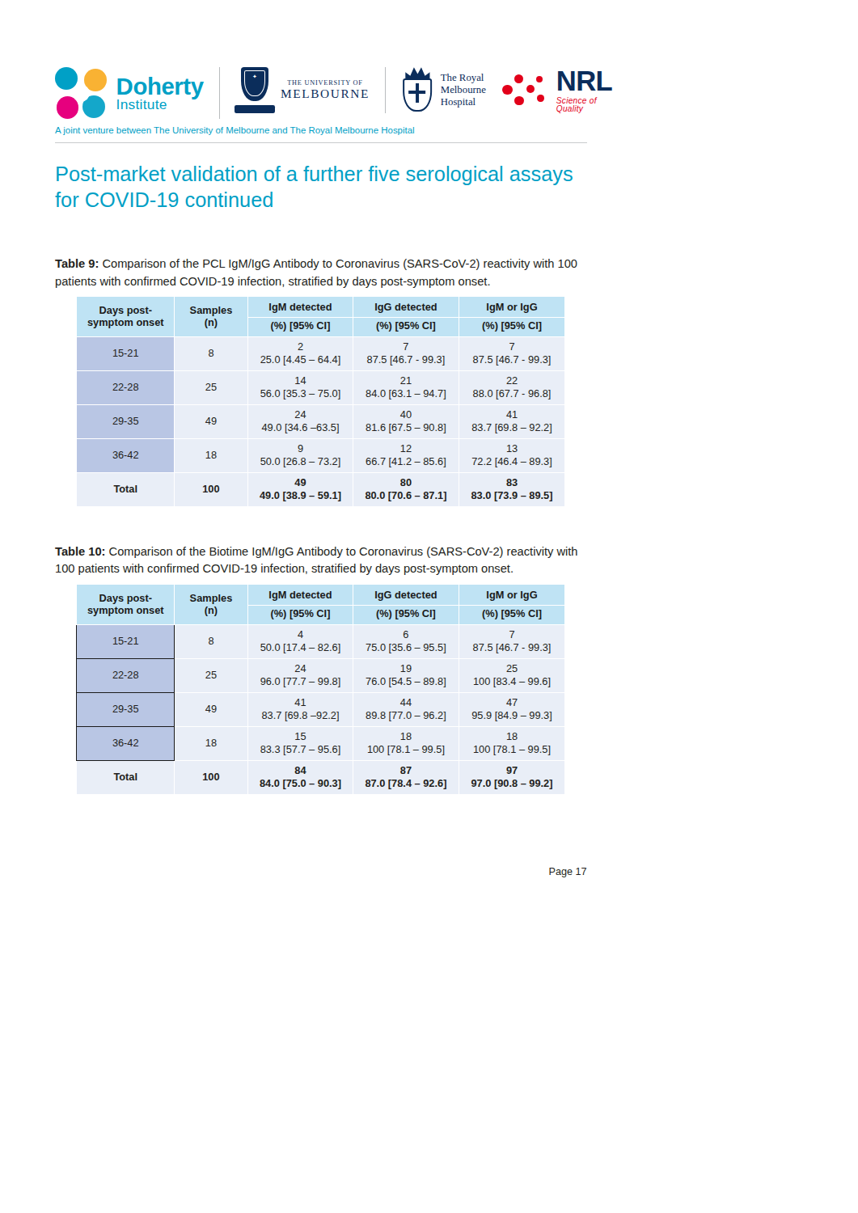Doherty
Institute
✦
THE UNIVERSITY OF
MELBOURNE
The Royal
Melbourne
Hospital
NRL
Science of Quality
A joint venture between The University of Melbourne and The Royal Melbourne Hospital
Post-market validation of a further five serological assays
for COVID-19 continued
Table 9: Comparison of the PCL IgM/IgG Antibody to Coronavirus (SARS-CoV-2) reactivity with 100 patients with confirmed COVID-19 infection, stratified by days post-symptom onset.
| Days post- symptom onset | Samples (n) | IgM detected | IgG detected | IgM or IgG |
| --- | --- | --- | --- | --- |
| (%) [95% CI] | (%) [95% CI] | (%) [95% CI] |
| 15-21 | 8 | 2 25.0 [4.45 – 64.4] | 7 87.5 [46.7 - 99.3] | 7 87.5 [46.7 - 99.3] |
| 22-28 | 25 | 14 56.0 [35.3 – 75.0] | 21 84.0 [63.1 – 94.7] | 22 88.0 [67.7 - 96.8] |
| 29-35 | 49 | 24 49.0 [34.6 –63.5] | 40 81.6 [67.5 – 90.8] | 41 83.7 [69.8 – 92.2] |
| 36-42 | 18 | 9 50.0 [26.8 – 73.2] | 12 66.7 [41.2 – 85.6] | 13 72.2 [46.4 – 89.3] |
| Total | 100 | 49 49.0 [38.9 – 59.1] | 80 80.0 [70.6 – 87.1] | 83 83.0 [73.9 – 89.5] |
Table 10: Comparison of the Biotime IgM/IgG Antibody to Coronavirus (SARS-CoV-2) reactivity with 100 patients with confirmed COVID-19 infection, stratified by days post-symptom onset.
| Days post- symptom onset | Samples (n) | IgM detected | IgG detected | IgM or IgG |
| --- | --- | --- | --- | --- |
| (%) [95% CI] | (%) [95% CI] | (%) [95% CI] |
| 15-21 | 8 | 4 50.0 [17.4 – 82.6] | 6 75.0 [35.6 – 95.5] | 7 87.5 [46.7 - 99.3] |
| 22-28 | 25 | 24 96.0 [77.7 – 99.8] | 19 76.0 [54.5 – 89.8] | 25 100 [83.4 – 99.6] |
| 29-35 | 49 | 41 83.7 [69.8 –92.2] | 44 89.8 [77.0 – 96.2] | 47 95.9 [84.9 – 99.3] |
| 36-42 | 18 | 15 83.3 [57.7 – 95.6] | 18 100 [78.1 – 99.5] | 18 100 [78.1 – 99.5] |
| Total | 100 | 84 84.0 [75.0 – 90.3] | 87 87.0 [78.4 – 92.6] | 97 97.0 [90.8 – 99.2] |
Page 17